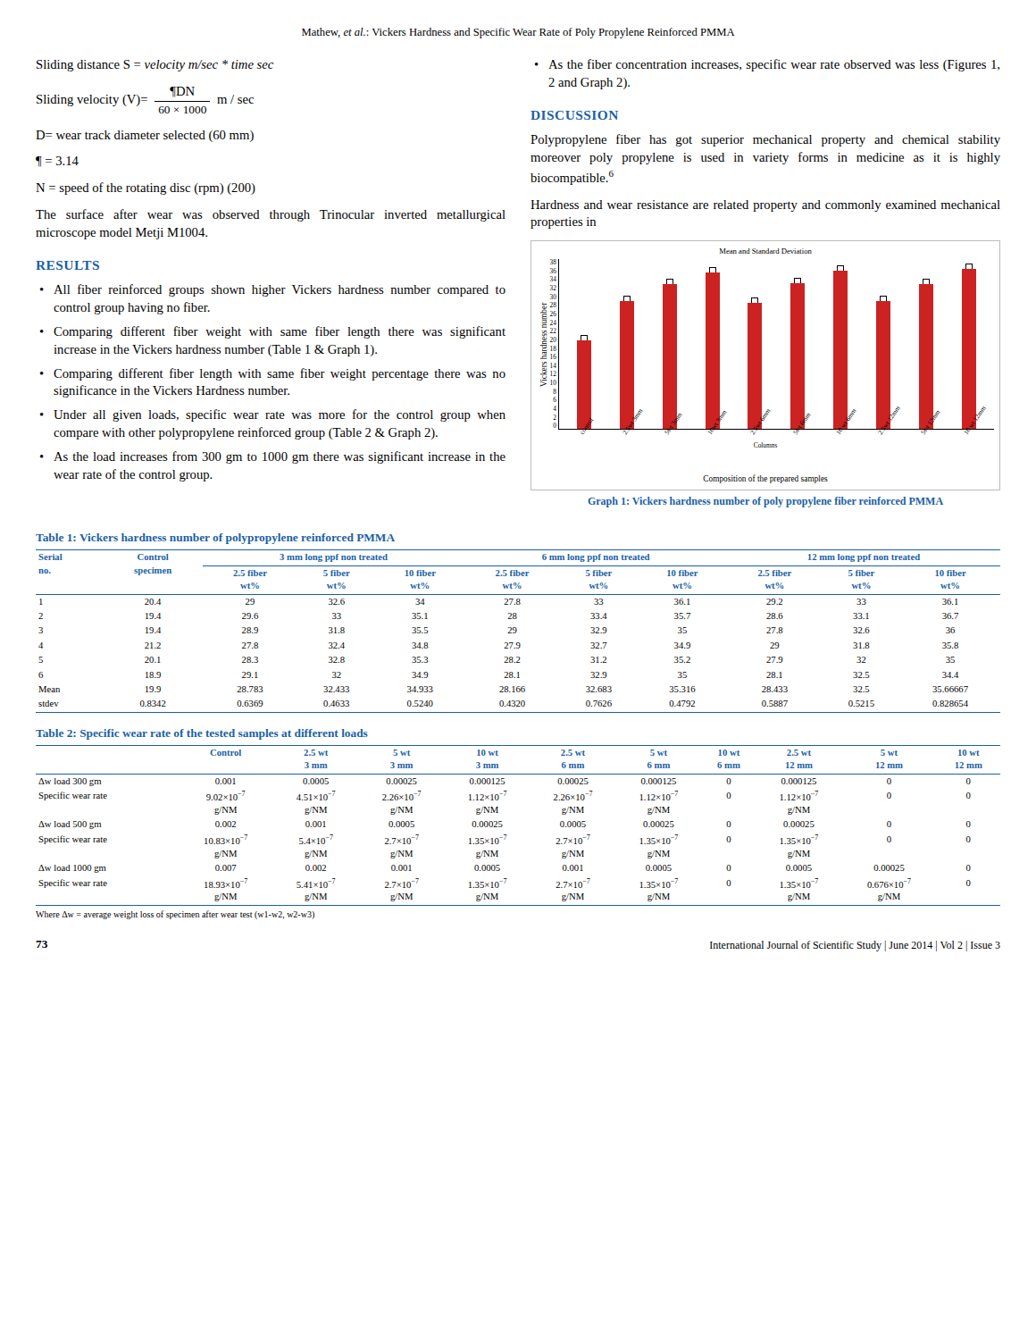Mathew, et al.: Vickers Hardness and Specific Wear Rate of Poly Propylene Reinforced PMMA
Sliding distance S = velocity m/sec * time sec
Sliding velocity (V)= ¶DN 60 × 1000 m / sec
D= wear track diameter selected (60 mm)
¶ = 3.14
N = speed of the rotating disc (rpm) (200)
The surface after wear was observed through Trinocular inverted metallurgical microscope model Metji M1004.
Results
All fiber reinforced groups shown higher Vickers hardness number compared to control group having no fiber.
Comparing different fiber weight with same fiber length there was significant increase in the Vickers hardness number (Table 1 & Graph 1).
Comparing different fiber length with same fiber weight percentage there was no significance in the Vickers Hardness number.
Under all given loads, specific wear rate was more for the control group when compare with other polypropylene reinforced group (Table 2 & Graph 2).
As the load increases from 300 gm to 1000 gm there was significant increase in the wear rate of the control group.
As the fiber concentration increases, specific wear rate observed was less (Figures 1, 2 and Graph 2).
Discussion
Polypropylene fiber has got superior mechanical property and chemical stability moreover poly propylene is used in variety forms in medicine as it is highly biocompatible.6
Hardness and wear resistance are related property and commonly examined mechanical properties in
Mean and Standard Deviation
Vickers hardness number
38363432302826242220181614121086420
control 2.5wt 3mm 5wt 3mm 10wt 3mm 2.5wt 6mm 5wt 6mm 10 wt 6mm 2.5wt 12mm 5wt 12mm 10 wt 12mm
Columns
Composition of the prepared samples
Graph 1: Vickers hardness number of poly propylene fiber reinforced PMMA
Table 1: Vickers hardness number of polypropylene reinforced PMMA
| Serial no. | Control specimen | 3 mm long ppf non treated | 6 mm long ppf non treated | 12 mm long ppf non treated |
| --- | --- | --- | --- | --- |
| 2.5 fiber wt% | 5 fiber wt% | 10 fiber wt% | 2.5 fiber wt% | 5 fiber wt% | 10 fiber wt% | 2.5 fiber wt% | 5 fiber wt% | 10 fiber wt% |
| 1 | 20.4 | 29 | 32.6 | 34 | 27.8 | 33 | 36.1 | 29.2 | 33 | 36.1 |
| 2 | 19.4 | 29.6 | 33 | 35.1 | 28 | 33.4 | 35.7 | 28.6 | 33.1 | 36.7 |
| 3 | 19.4 | 28.9 | 31.8 | 35.5 | 29 | 32.9 | 35 | 27.8 | 32.6 | 36 |
| 4 | 21.2 | 27.8 | 32.4 | 34.8 | 27.9 | 32.7 | 34.9 | 29 | 31.8 | 35.8 |
| 5 | 20.1 | 28.3 | 32.8 | 35.3 | 28.2 | 31.2 | 35.2 | 27.9 | 32 | 35 |
| 6 | 18.9 | 29.1 | 32 | 34.9 | 28.1 | 32.9 | 35 | 28.1 | 32.5 | 34.4 |
| Mean | 19.9 | 28.783 | 32.433 | 34.933 | 28.166 | 32.683 | 35.316 | 28.433 | 32.5 | 35.66667 |
| stdev | 0.8342 | 0.6369 | 0.4633 | 0.5240 | 0.4320 | 0.7626 | 0.4792 | 0.5887 | 0.5215 | 0.828654 |
Table 2: Specific wear rate of the tested samples at different loads
| | Control | 2.5 wt 3 mm | 5 wt 3 mm | 10 wt 3 mm | 2.5 wt 6 mm | 5 wt 6 mm | 10 wt 6 mm | 2.5 wt 12 mm | 5 wt 12 mm | 10 wt 12 mm |
| --- | --- | --- | --- | --- | --- | --- | --- | --- | --- | --- |
| Δw load 300 gm | 0.001 | 0.0005 | 0.00025 | 0.000125 | 0.00025 | 0.000125 | 0 | 0.000125 | 0 | 0 |
| Specific wear rate | 9.02×10 −7 g/NM | 4.51×10 −7 g/NM | 2.26×10 −7 g/NM | 1.12×10 −7 g/NM | 2.26×10 −7 g/NM | 1.12×10 −7 g/NM | 0 | 1.12×10 −7 g/NM | 0 | 0 |
| Δw load 500 gm | 0.002 | 0.001 | 0.0005 | 0.00025 | 0.0005 | 0.00025 | 0 | 0.00025 | 0 | 0 |
| Specific wear rate | 10.83×10 −7 g/NM | 5.4×10 −7 g/NM | 2.7×10 −7 g/NM | 1.35×10 −7 g/NM | 2.7×10 −7 g/NM | 1.35×10 −7 g/NM | 0 | 1.35×10 −7 g/NM | 0 | 0 |
| Δw load 1000 gm | 0.007 | 0.002 | 0.001 | 0.0005 | 0.001 | 0.0005 | 0 | 0.0005 | 0.00025 | 0 |
| Specific wear rate | 18.93×10 −7 g/NM | 5.41×10 −7 g/NM | 2.7×10 −7 g/NM | 1.35×10 −7 g/NM | 2.7×10 −7 g/NM | 1.35×10 −7 g/NM | 0 | 1.35×10 −7 g/NM | 0.676×10 −7 g/NM | 0 |
Where Δw = average weight loss of specimen after wear test (w1-w2, w2-w3)
73
International Journal of Scientific Study | June 2014 | Vol 2 | Issue 3